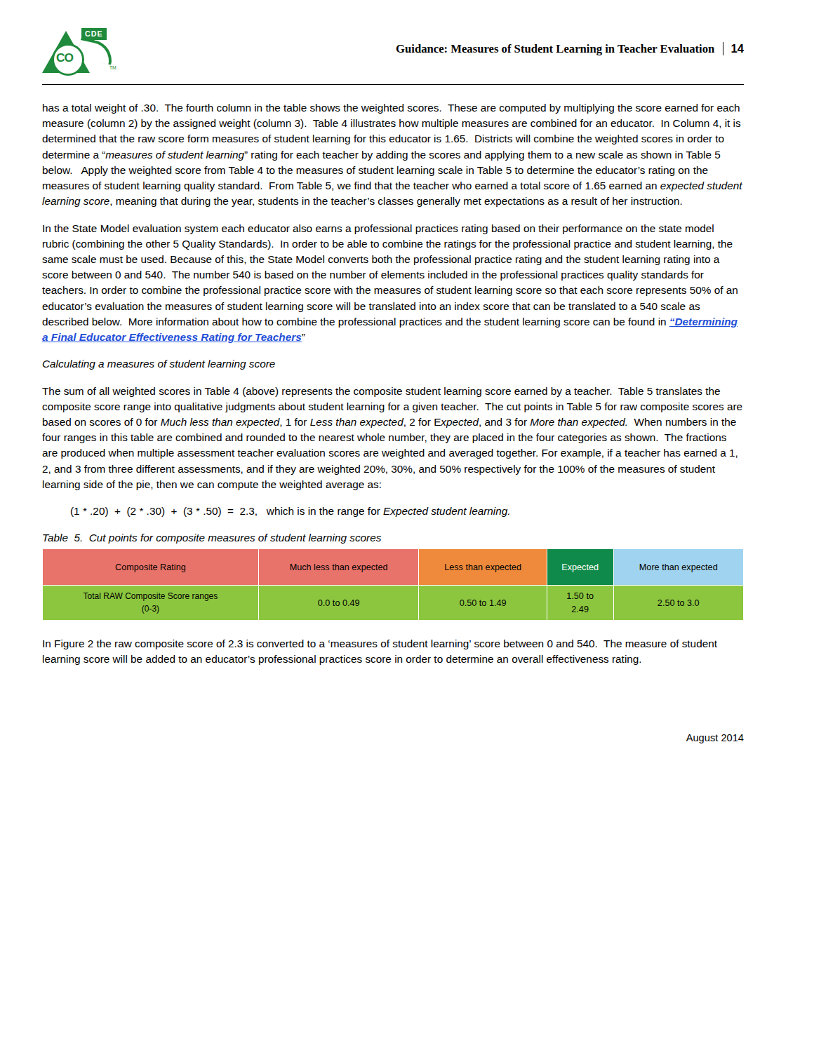CO
CDE
TM
Guidance: Measures of Student Learning in Teacher Evaluation 14
has a total weight of .30. The fourth column in the table shows the weighted scores. These are computed by multiplying the score earned for each measure (column 2) by the assigned weight (column 3). Table 4 illustrates how multiple measures are combined for an educator. In Column 4, it is determined that the raw score form measures of student learning for this educator is 1.65. Districts will combine the weighted scores in order to determine a “measures of student learning” rating for each teacher by adding the scores and applying them to a new scale as shown in Table 5 below. Apply the weighted score from Table 4 to the measures of student learning scale in Table 5 to determine the educator’s rating on the measures of student learning quality standard. From Table 5, we find that the teacher who earned a total score of 1.65 earned an expected student learning score, meaning that during the year, students in the teacher’s classes generally met expectations as a result of her instruction.
In the State Model evaluation system each educator also earns a professional practices rating based on their performance on the state model rubric (combining the other 5 Quality Standards). In order to be able to combine the ratings for the professional practice and student learning, the same scale must be used. Because of this, the State Model converts both the professional practice rating and the student learning rating into a score between 0 and 540. The number 540 is based on the number of elements included in the professional practices quality standards for teachers. In order to combine the professional practice score with the measures of student learning score so that each score represents 50% of an educator’s evaluation the measures of student learning score will be translated into an index score that can be translated to a 540 scale as described below. More information about how to combine the professional practices and the student learning score can be found in “Determining a Final Educator Effectiveness Rating for Teachers”
Calculating a measures of student learning score
The sum of all weighted scores in Table 4 (above) represents the composite student learning score earned by a teacher. Table 5 translates the composite score range into qualitative judgments about student learning for a given teacher. The cut points in Table 5 for raw composite scores are based on scores of 0 for Much less than expected, 1 for Less than expected, 2 for Expected, and 3 for More than expected. When numbers in the four ranges in this table are combined and rounded to the nearest whole number, they are placed in the four categories as shown. The fractions are produced when multiple assessment teacher evaluation scores are weighted and averaged together. For example, if a teacher has earned a 1, 2, and 3 from three different assessments, and if they are weighted 20%, 30%, and 50% respectively for the 100% of the measures of student learning side of the pie, then we can compute the weighted average as:
(1 * .20) + (2 * .30) + (3 * .50) = 2.3, which is in the range for Expected student learning.
Table 5. Cut points for composite measures of student learning scores
| Composite Rating | Much less than expected | Less than expected | Expected | More than expected |
| Total RAW Composite Score ranges (0-3) | 0.0 to 0.49 | 0.50 to 1.49 | 1.50 to 2.49 | 2.50 to 3.0 |
In Figure 2 the raw composite score of 2.3 is converted to a ‘measures of student learning’ score between 0 and 540. The measure of student learning score will be added to an educator’s professional practices score in order to determine an overall effectiveness rating.
August 2014